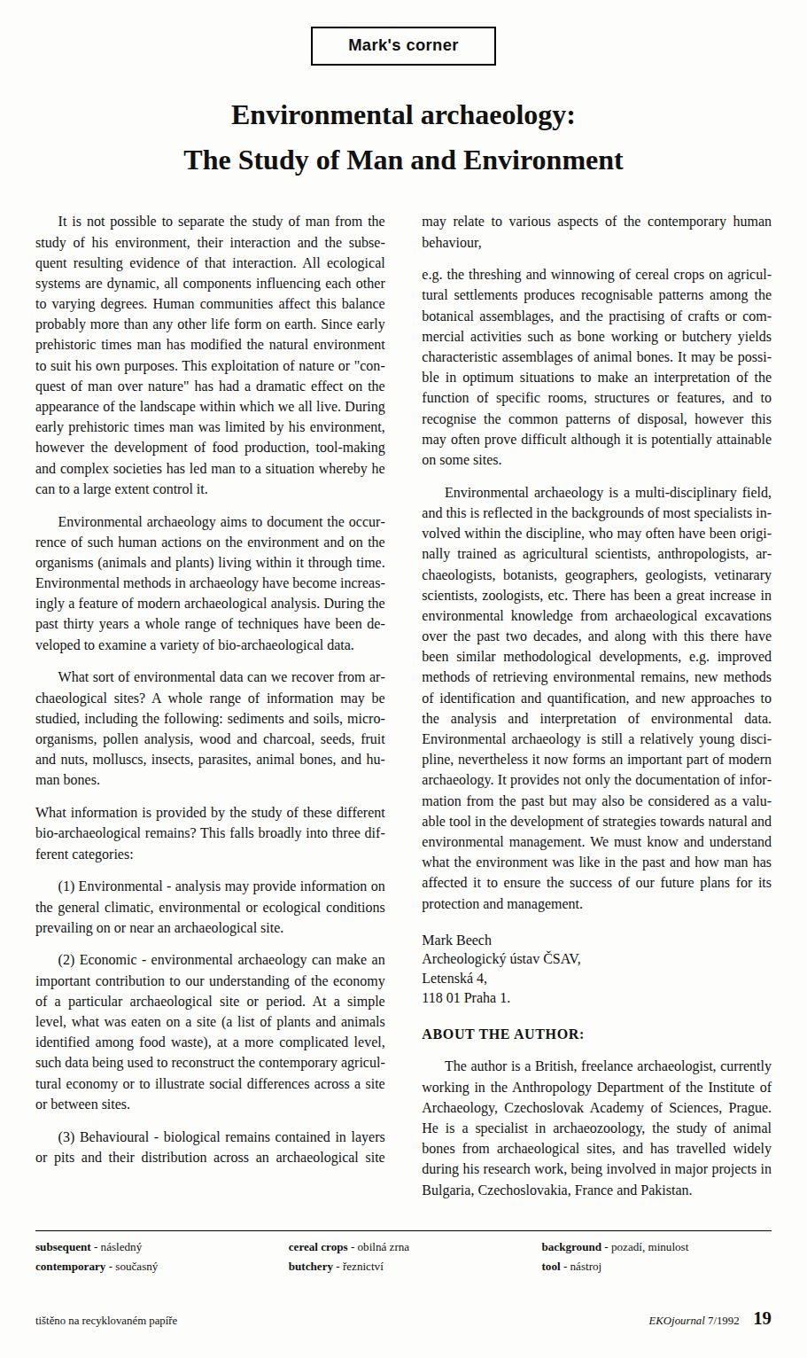Mark's corner
Environmental archaeology:The Study of Man and Environment
It is not possible to separate the study of man from the study of his environment, their interaction and the subsequent resulting evidence of that interaction. All ecological systems are dynamic, all components influencing each other to varying degrees. Human communities affect this balance probably more than any other life form on earth. Since early prehistoric times man has modified the natural environment to suit his own purposes. This exploitation of nature or "conquest of man over nature" has had a dramatic effect on the appearance of the landscape within which we all live. During early prehistoric times man was limited by his environment, however the development of food production, tool-making and complex societies has led man to a situation whereby he can to a large extent control it.
Environmental archaeology aims to document the occurrence of such human actions on the environment and on the organisms (animals and plants) living within it through time. Environmental methods in archaeology have become increasingly a feature of modern archaeological analysis. During the past thirty years a whole range of techniques have been developed to examine a variety of bio-archaeological data.
What sort of environmental data can we recover from archaeological sites? A whole range of information may be studied, including the following: sediments and soils, microorganisms, pollen analysis, wood and charcoal, seeds, fruit and nuts, molluscs, insects, parasites, animal bones, and human bones.
What information is provided by the study of these different bio-archaeological remains? This falls broadly into three different categories:
(1) Environmental - analysis may provide information on the general climatic, environmental or ecological conditions prevailing on or near an archaeological site.
(2) Economic - environmental archaeology can make an important contribution to our understanding of the economy of a particular archaeological site or period. At a simple level, what was eaten on a site (a list of plants and animals identified among food waste), at a more complicated level, such data being used to reconstruct the contemporary agricultural economy or to illustrate social differences across a site or between sites.
(3) Behavioural - biological remains contained in layers or pits and their distribution across an archaeological site may relate to various aspects of the contemporary human behaviour,
e.g. the threshing and winnowing of cereal crops on agricultural settlements produces recognisable patterns among the botanical assemblages, and the practising of crafts or commercial activities such as bone working or butchery yields characteristic assemblages of animal bones. It may be possible in optimum situations to make an interpretation of the function of specific rooms, structures or features, and to recognise the common patterns of disposal, however this may often prove difficult although it is potentially attainable on some sites.
Environmental archaeology is a multi-disciplinary field, and this is reflected in the backgrounds of most specialists involved within the discipline, who may often have been originally trained as agricultural scientists, anthropologists, archaeologists, botanists, geographers, geologists, vetinarary scientists, zoologists, etc. There has been a great increase in environmental knowledge from archaeological excavations over the past two decades, and along with this there have been similar methodological developments, e.g. improved methods of retrieving environmental remains, new methods of identification and quantification, and new approaches to the analysis and interpretation of environmental data. Environmental archaeology is still a relatively young discipline, nevertheless it now forms an important part of modern archaeology. It provides not only the documentation of information from the past but may also be considered as a valuable tool in the development of strategies towards natural and environmental management. We must know and understand what the environment was like in the past and how man has affected it to ensure the success of our future plans for its protection and management.
Mark Beech
Archeologický ústav ČSAV,
Letenská 4,
118 01 Praha 1.
About the author:
The author is a British, freelance archaeologist, currently working in the Anthropology Department of the Institute of Archaeology, Czechoslovak Academy of Sciences, Prague. He is a specialist in archaeozoology, the study of animal bones from archaeological sites, and has travelled widely during his research work, being involved in major projects in Bulgaria, Czechoslovakia, France and Pakistan.
subsequent - následný
contemporary - současný
cereal crops - obilná zrna
butchery - řeznictví
background - pozadí, minulost
tool - nástroj
tištěno na recyklovaném papíře
EKOjournal 7/1992 19